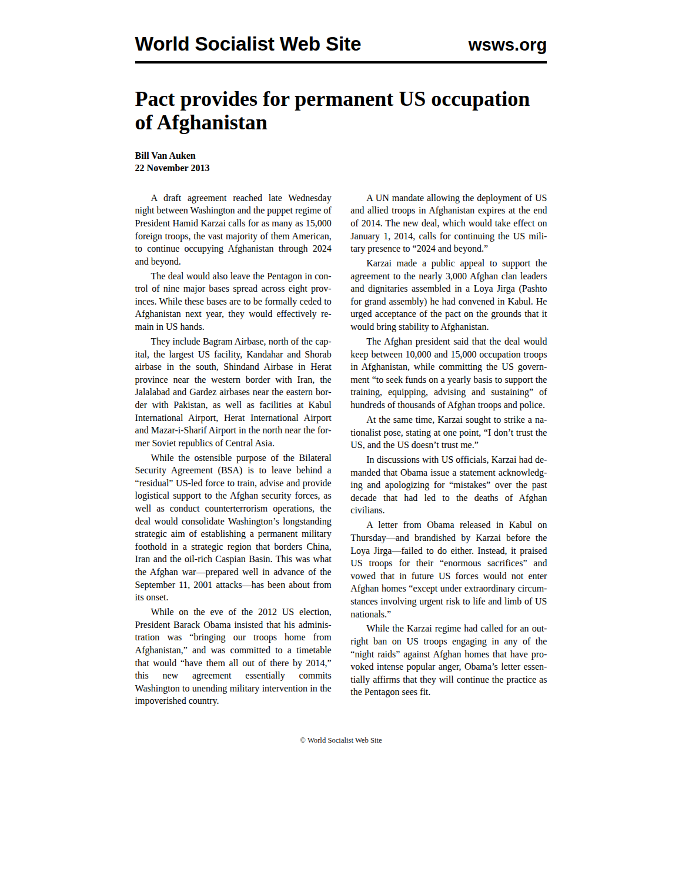World Socialist Web Site
wsws.org
Pact provides for permanent US occupation of Afghanistan
Bill Van Auken 22 November 2013
A draft agreement reached late Wednesday night between Washington and the puppet regime of President Hamid Karzai calls for as many as 15,000 foreign troops, the vast majority of them American, to continue occupying Afghanistan through 2024 and beyond.
The deal would also leave the Pentagon in control of nine major bases spread across eight provinces. While these bases are to be formally ceded to Afghanistan next year, they would effectively remain in US hands.
They include Bagram Airbase, north of the capital, the largest US facility, Kandahar and Shorab airbase in the south, Shindand Airbase in Herat province near the western border with Iran, the Jalalabad and Gardez airbases near the eastern border with Pakistan, as well as facilities at Kabul International Airport, Herat International Airport and Mazar-i-Sharif Airport in the north near the former Soviet republics of Central Asia.
While the ostensible purpose of the Bilateral Security Agreement (BSA) is to leave behind a “residual” US-led force to train, advise and provide logistical support to the Afghan security forces, as well as conduct counterterrorism operations, the deal would consolidate Washington’s longstanding strategic aim of establishing a permanent military foothold in a strategic region that borders China, Iran and the oil-rich Caspian Basin. This was what the Afghan war—prepared well in advance of the September 11, 2001 attacks—has been about from its onset.
While on the eve of the 2012 US election, President Barack Obama insisted that his administration was “bringing our troops home from Afghanistan,” and was committed to a timetable that would “have them all out of there by 2014,” this new agreement essentially commits Washington to unending military intervention in the impoverished country.
A UN mandate allowing the deployment of US and allied troops in Afghanistan expires at the end of 2014. The new deal, which would take effect on January 1, 2014, calls for continuing the US military presence to “2024 and beyond.”
Karzai made a public appeal to support the agreement to the nearly 3,000 Afghan clan leaders and dignitaries assembled in a Loya Jirga (Pashto for grand assembly) he had convened in Kabul. He urged acceptance of the pact on the grounds that it would bring stability to Afghanistan.
The Afghan president said that the deal would keep between 10,000 and 15,000 occupation troops in Afghanistan, while committing the US government “to seek funds on a yearly basis to support the training, equipping, advising and sustaining” of hundreds of thousands of Afghan troops and police.
At the same time, Karzai sought to strike a nationalist pose, stating at one point, “I don’t trust the US, and the US doesn’t trust me.”
In discussions with US officials, Karzai had demanded that Obama issue a statement acknowledging and apologizing for “mistakes” over the past decade that had led to the deaths of Afghan civilians.
A letter from Obama released in Kabul on Thursday—and brandished by Karzai before the Loya Jirga—failed to do either. Instead, it praised US troops for their “enormous sacrifices” and vowed that in future US forces would not enter Afghan homes “except under extraordinary circumstances involving urgent risk to life and limb of US nationals.”
While the Karzai regime had called for an outright ban on US troops engaging in any of the “night raids” against Afghan homes that have provoked intense popular anger, Obama’s letter essentially affirms that they will continue the practice as the Pentagon sees fit.
© World Socialist Web Site